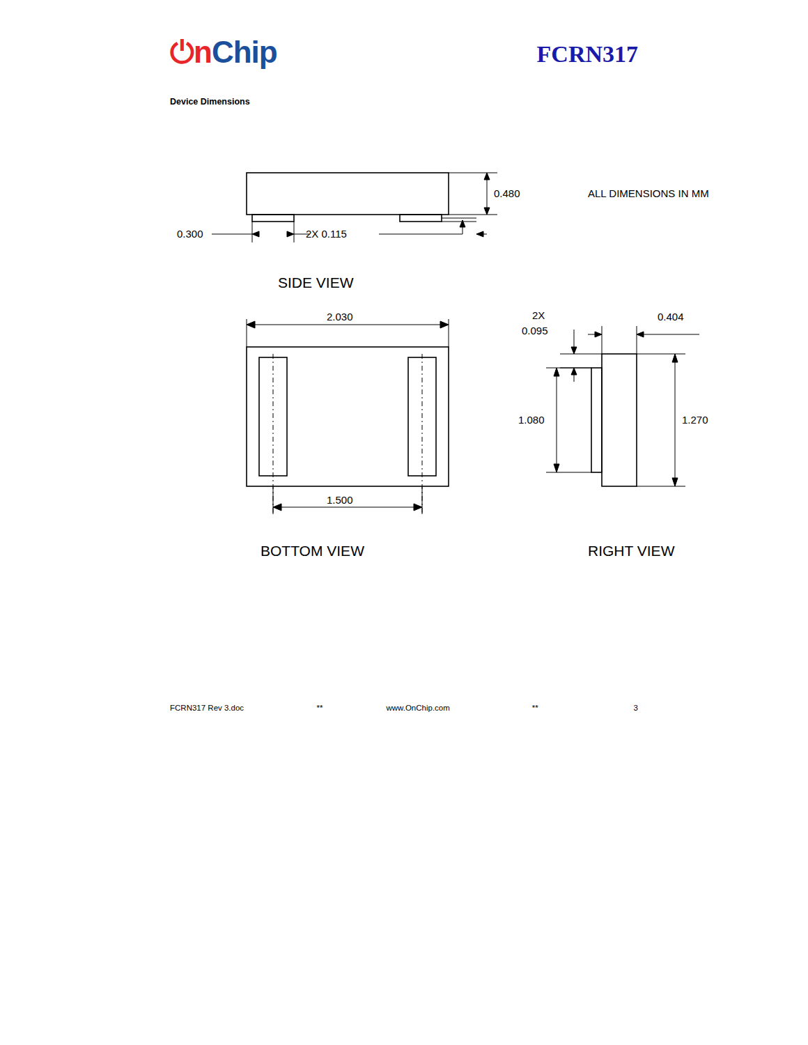⏻n Chip
FCRN317
Device Dimensions
0.480 0.300 2X 0.115 SIDE VIEW ALL DIMENSIONS IN MM 2.030 1.500 BOTTOM VIEW 0.404 2X 0.095 1.080 1.270 RIGHT VIEW
FCRN317 Rev 3.doc
**
www.OnChip.com
**
3